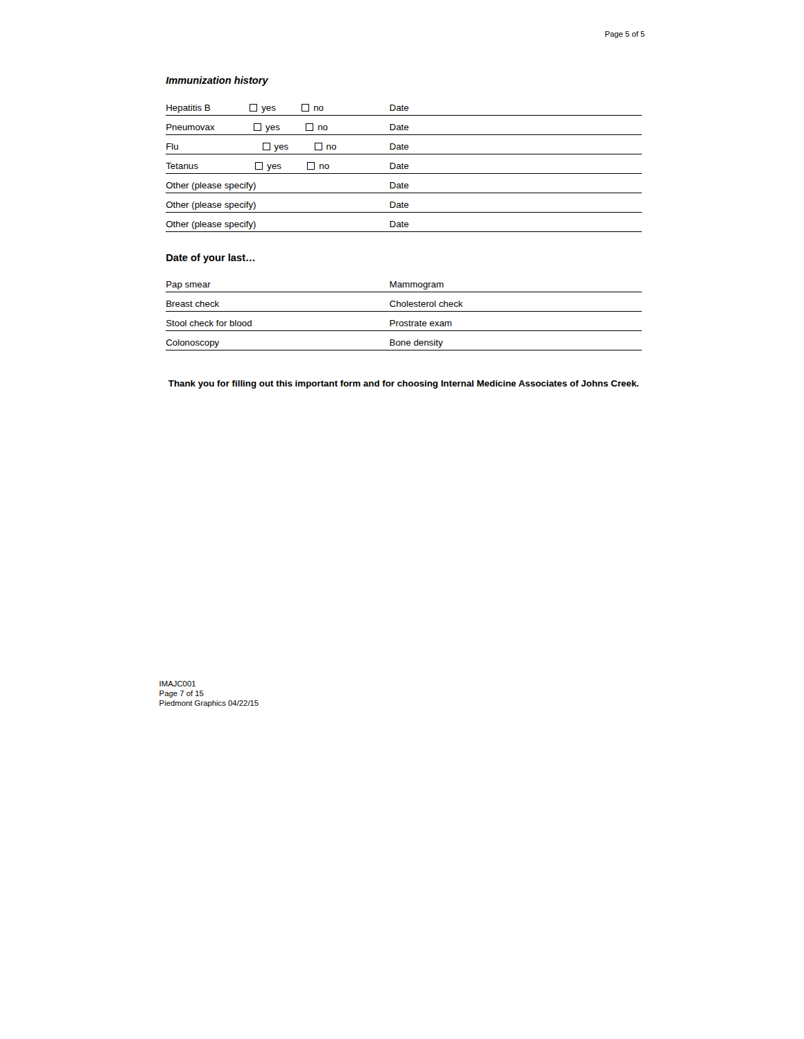Page 5 of 5
Immunization history
| Hepatitis B yes no | Date |
| Pneumovax yes no | Date |
| Flu yes no | Date |
| Tetanus yes no | Date |
| Other (please specify) | Date |
| Other (please specify) | Date |
| Other (please specify) | Date |
Date of your last…
| Pap smear | Mammogram |
| Breast check | Cholesterol check |
| Stool check for blood | Prostrate exam |
| Colonoscopy | Bone density |
Thank you for filling out this important form and for choosing Internal Medicine Associates of Johns Creek.
IMAJC001
Page 7 of 15
Piedmont Graphics 04/22/15